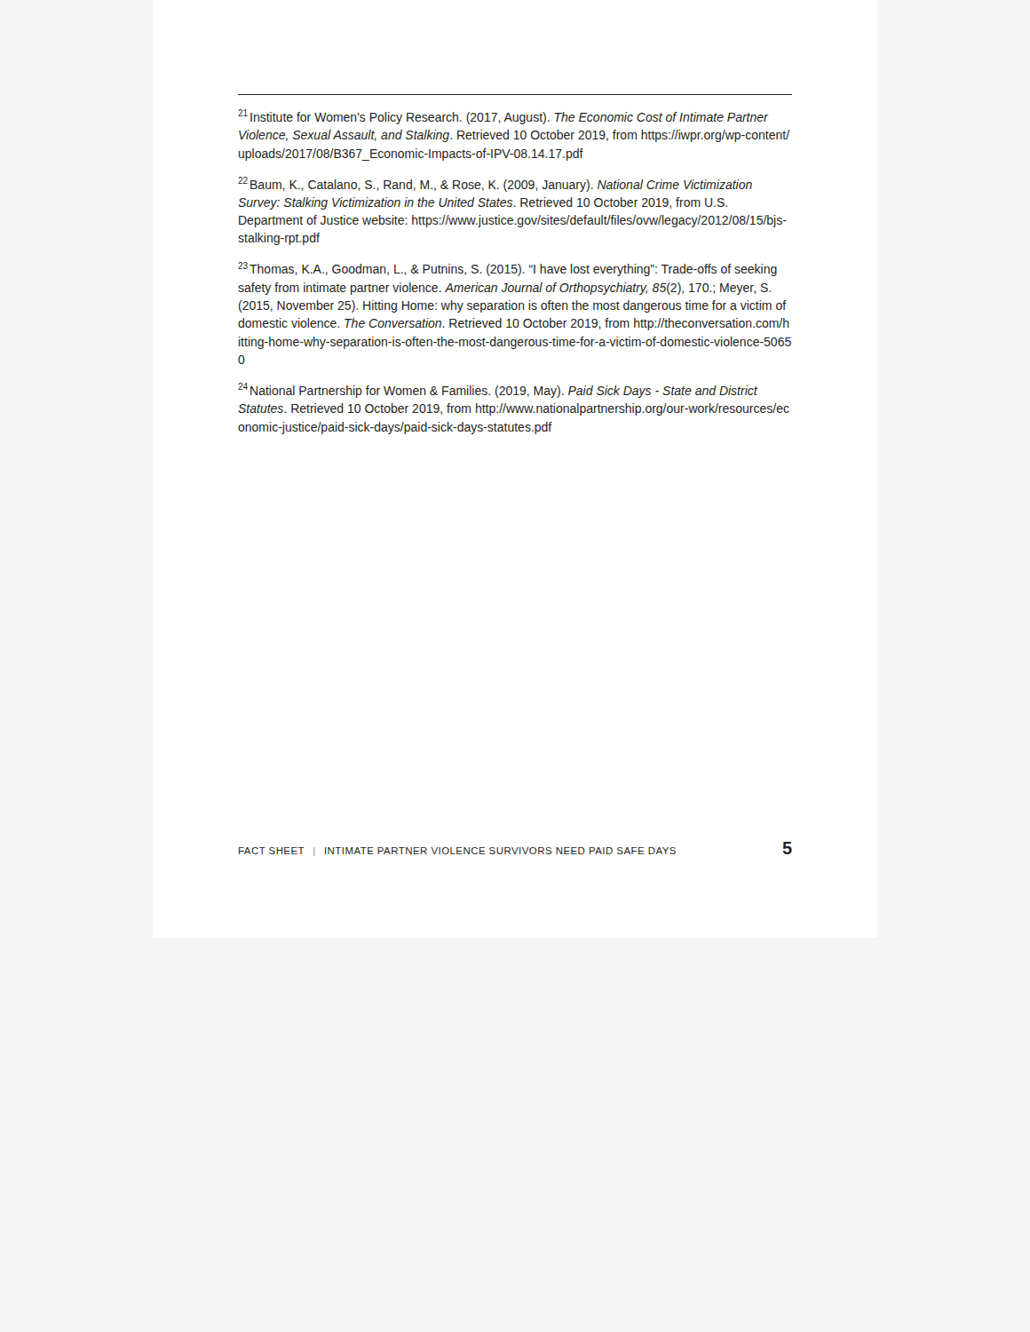21Institute for Women's Policy Research. (2017, August). The Economic Cost of Intimate Partner Violence, Sexual Assault, and Stalking. Retrieved 10 October 2019, from https://iwpr.org/wp-content/uploads/2017/08/B367_Economic-Impacts-of-IPV-08.14.17.pdf
22Baum, K., Catalano, S., Rand, M., & Rose, K. (2009, January). National Crime Victimization Survey: Stalking Victimization in the United States. Retrieved 10 October 2019, from U.S. Department of Justice website: https://www.justice.gov/sites/default/files/ovw/legacy/2012/08/15/bjs-stalking-rpt.pdf
23Thomas, K.A., Goodman, L., & Putnins, S. (2015). “I have lost everything”: Trade-offs of seeking safety from intimate partner violence. American Journal of Orthopsychiatry, 85(2), 170.; Meyer, S. (2015, November 25). Hitting Home: why separation is often the most dangerous time for a victim of domestic violence. The Conversation. Retrieved 10 October 2019, from http://theconversation.com/hitting-home-why-separation-is-often-the-most-dangerous-time-for-a-victim-of-domestic-violence-50650
24National Partnership for Women & Families. (2019, May). Paid Sick Days - State and District Statutes. Retrieved 10 October 2019, from http://www.nationalpartnership.org/our-work/resources/economic-justice/paid-sick-days/paid-sick-days-statutes.pdf
Fact Sheet | Intimate Partner Violence Survivors Need Paid Safe Days
5